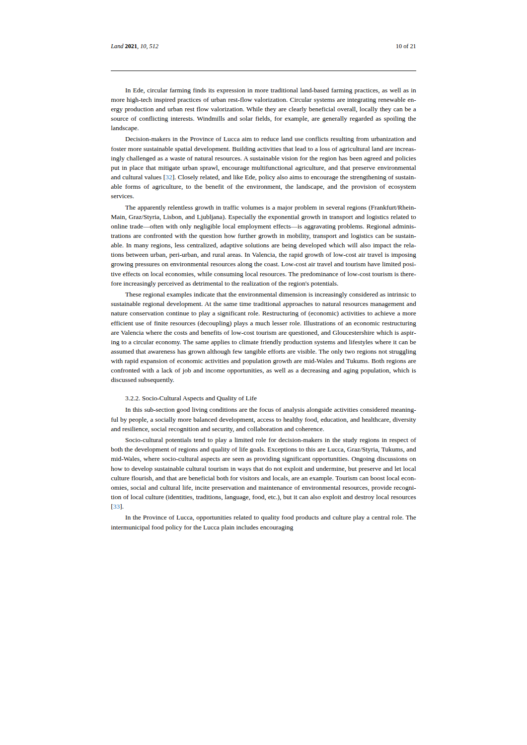Land 2021, 10, 512
10 of 21
In Ede, circular farming finds its expression in more traditional land-based farming practices, as well as in more high-tech inspired practices of urban rest-flow valorization. Circular systems are integrating renewable energy production and urban rest flow valorization. While they are clearly beneficial overall, locally they can be a source of conflicting interests. Windmills and solar fields, for example, are generally regarded as spoiling the landscape.
Decision-makers in the Province of Lucca aim to reduce land use conflicts resulting from urbanization and foster more sustainable spatial development. Building activities that lead to a loss of agricultural land are increasingly challenged as a waste of natural resources. A sustainable vision for the region has been agreed and policies put in place that mitigate urban sprawl, encourage multifunctional agriculture, and that preserve environmental and cultural values [32]. Closely related, and like Ede, policy also aims to encourage the strengthening of sustainable forms of agriculture, to the benefit of the environment, the landscape, and the provision of ecosystem services.
The apparently relentless growth in traffic volumes is a major problem in several regions (Frankfurt/Rhein-Main, Graz/Styria, Lisbon, and Ljubljana). Especially the exponential growth in transport and logistics related to online trade—often with only negligible local employment effects—is aggravating problems. Regional administrations are confronted with the question how further growth in mobility, transport and logistics can be sustainable. In many regions, less centralized, adaptive solutions are being developed which will also impact the relations between urban, peri-urban, and rural areas. In Valencia, the rapid growth of low-cost air travel is imposing growing pressures on environmental resources along the coast. Low-cost air travel and tourism have limited positive effects on local economies, while consuming local resources. The predominance of low-cost tourism is therefore increasingly perceived as detrimental to the realization of the region's potentials.
These regional examples indicate that the environmental dimension is increasingly considered as intrinsic to sustainable regional development. At the same time traditional approaches to natural resources management and nature conservation continue to play a significant role. Restructuring of (economic) activities to achieve a more efficient use of finite resources (decoupling) plays a much lesser role. Illustrations of an economic restructuring are Valencia where the costs and benefits of low-cost tourism are questioned, and Gloucestershire which is aspiring to a circular economy. The same applies to climate friendly production systems and lifestyles where it can be assumed that awareness has grown although few tangible efforts are visible. The only two regions not struggling with rapid expansion of economic activities and population growth are mid-Wales and Tukums. Both regions are confronted with a lack of job and income opportunities, as well as a decreasing and aging population, which is discussed subsequently.
3.2.2. Socio-Cultural Aspects and Quality of Life
In this sub-section good living conditions are the focus of analysis alongside activities considered meaningful by people, a socially more balanced development, access to healthy food, education, and healthcare, diversity and resilience, social recognition and security, and collaboration and coherence.
Socio-cultural potentials tend to play a limited role for decision-makers in the study regions in respect of both the development of regions and quality of life goals. Exceptions to this are Lucca, Graz/Styria, Tukums, and mid-Wales, where socio-cultural aspects are seen as providing significant opportunities. Ongoing discussions on how to develop sustainable cultural tourism in ways that do not exploit and undermine, but preserve and let local culture flourish, and that are beneficial both for visitors and locals, are an example. Tourism can boost local economies, social and cultural life, incite preservation and maintenance of environmental resources, provide recognition of local culture (identities, traditions, language, food, etc.), but it can also exploit and destroy local resources [33].
In the Province of Lucca, opportunities related to quality food products and culture play a central role. The intermunicipal food policy for the Lucca plain includes encouraging